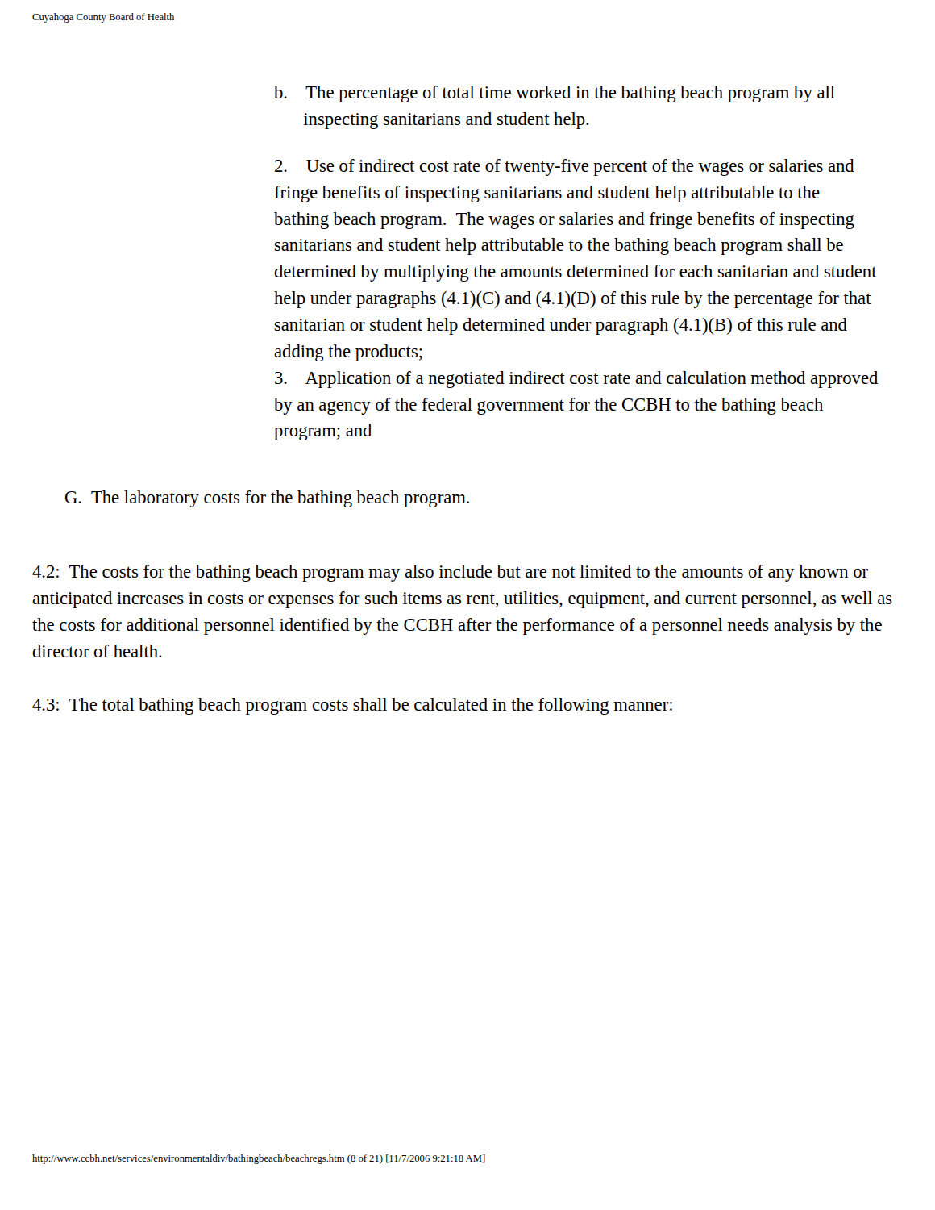Cuyahoga County Board of Health
b. The percentage of total time worked in the bathing beach program by all inspecting sanitarians and student help.
2. Use of indirect cost rate of twenty-five percent of the wages or salaries and fringe benefits of inspecting sanitarians and student help attributable to the bathing beach program. The wages or salaries and fringe benefits of inspecting sanitarians and student help attributable to the bathing beach program shall be determined by multiplying the amounts determined for each sanitarian and student help under paragraphs (4.1)(C) and (4.1)(D) of this rule by the percentage for that sanitarian or student help determined under paragraph (4.1)(B) of this rule and adding the products;
3. Application of a negotiated indirect cost rate and calculation method approved by an agency of the federal government for the CCBH to the bathing beach program; and
G. The laboratory costs for the bathing beach program.
4.2: The costs for the bathing beach program may also include but are not limited to the amounts of any known or anticipated increases in costs or expenses for such items as rent, utilities, equipment, and current personnel, as well as the costs for additional personnel identified by the CCBH after the performance of a personnel needs analysis by the director of health.
4.3: The total bathing beach program costs shall be calculated in the following manner:
http://www.ccbh.net/services/environmentaldiv/bathingbeach/beachregs.htm (8 of 21) [11/7/2006 9:21:18 AM]